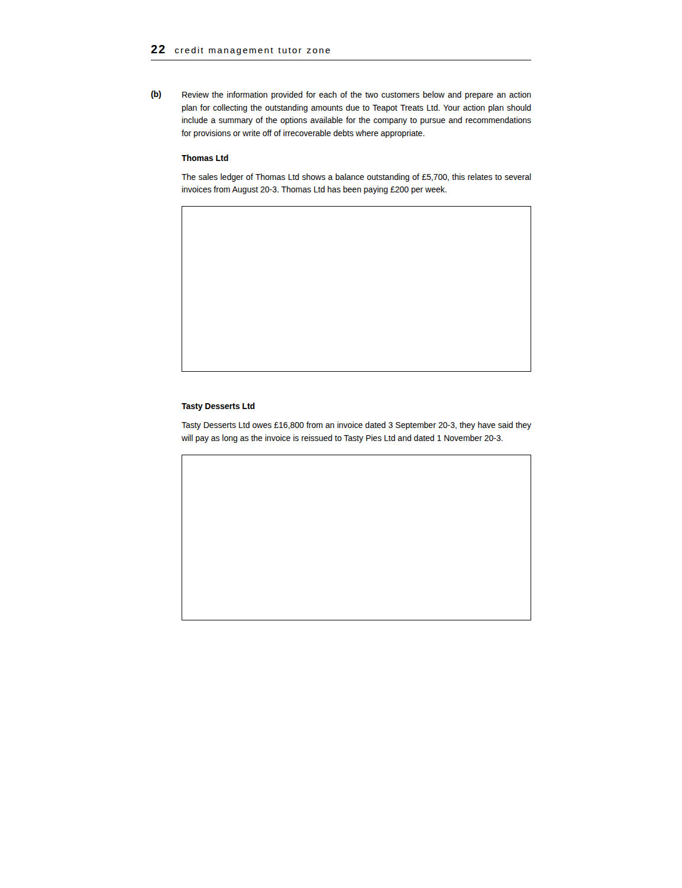22 credit management tutor zone
(b)
Review the information provided for each of the two customers below and prepare an action plan for collecting the outstanding amounts due to Teapot Treats Ltd. Your action plan should include a summary of the options available for the company to pursue and recommendations for provisions or write off of irrecoverable debts where appropriate.
Thomas Ltd
The sales ledger of Thomas Ltd shows a balance outstanding of £5,700, this relates to several invoices from August 20-3. Thomas Ltd has been paying £200 per week.
Tasty Desserts Ltd
Tasty Desserts Ltd owes £16,800 from an invoice dated 3 September 20-3, they have said they will pay as long as the invoice is reissued to Tasty Pies Ltd and dated 1 November 20-3.